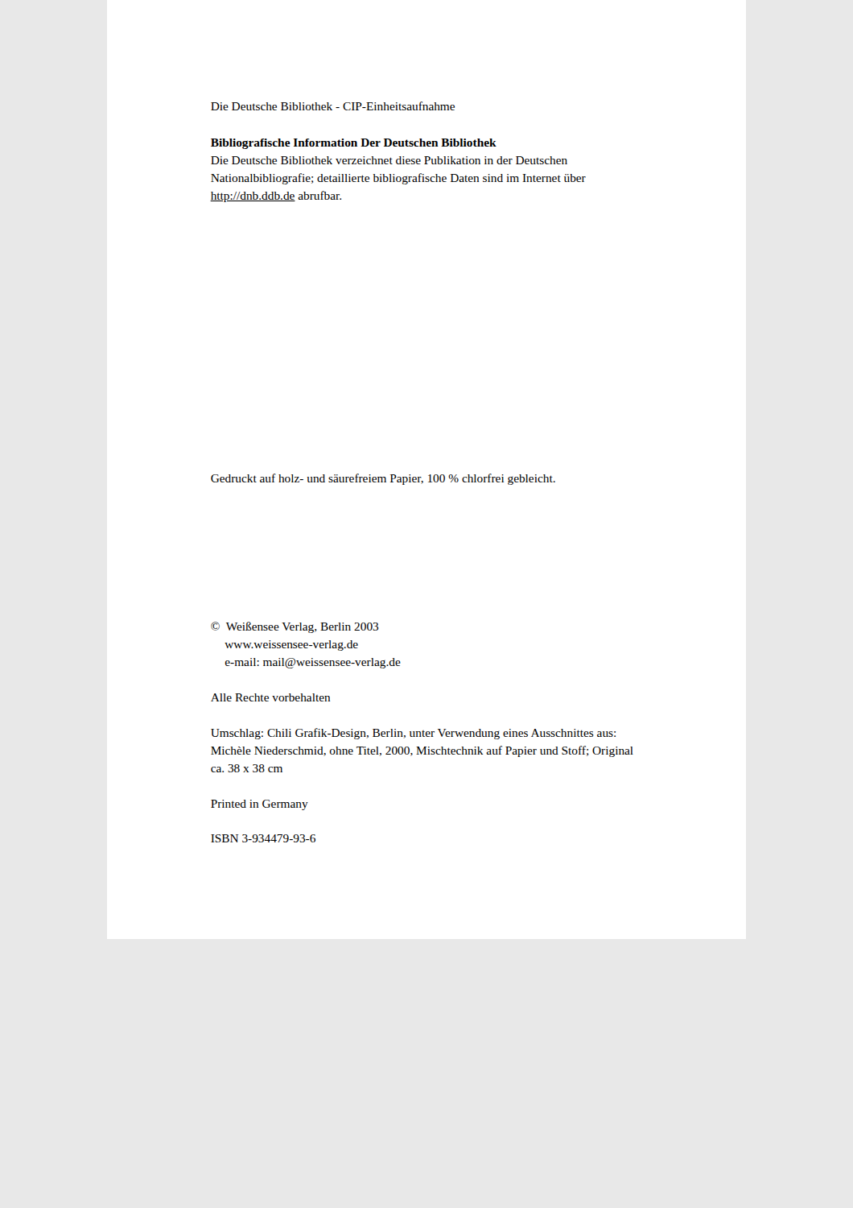Die Deutsche Bibliothek - CIP-Einheitsaufnahme
Bibliografische Information Der Deutschen Bibliothek
Die Deutsche Bibliothek verzeichnet diese Publikation in der Deutschen
Nationalbibliografie; detaillierte bibliografische Daten sind im Internet über
http://dnb.ddb.de abrufbar.
Gedruckt auf holz- und säurefreiem Papier, 100 % chlorfrei gebleicht.
© Weißensee Verlag, Berlin 2003
www.weissensee-verlag.de
e-mail: mail@weissensee-verlag.de
Alle Rechte vorbehalten
Umschlag: Chili Grafik-Design, Berlin, unter Verwendung eines Ausschnittes aus:
Michèle Niederschmid, ohne Titel, 2000, Mischtechnik auf Papier und Stoff; Original
ca. 38 x 38 cm
Printed in Germany
ISBN 3-934479-93-6